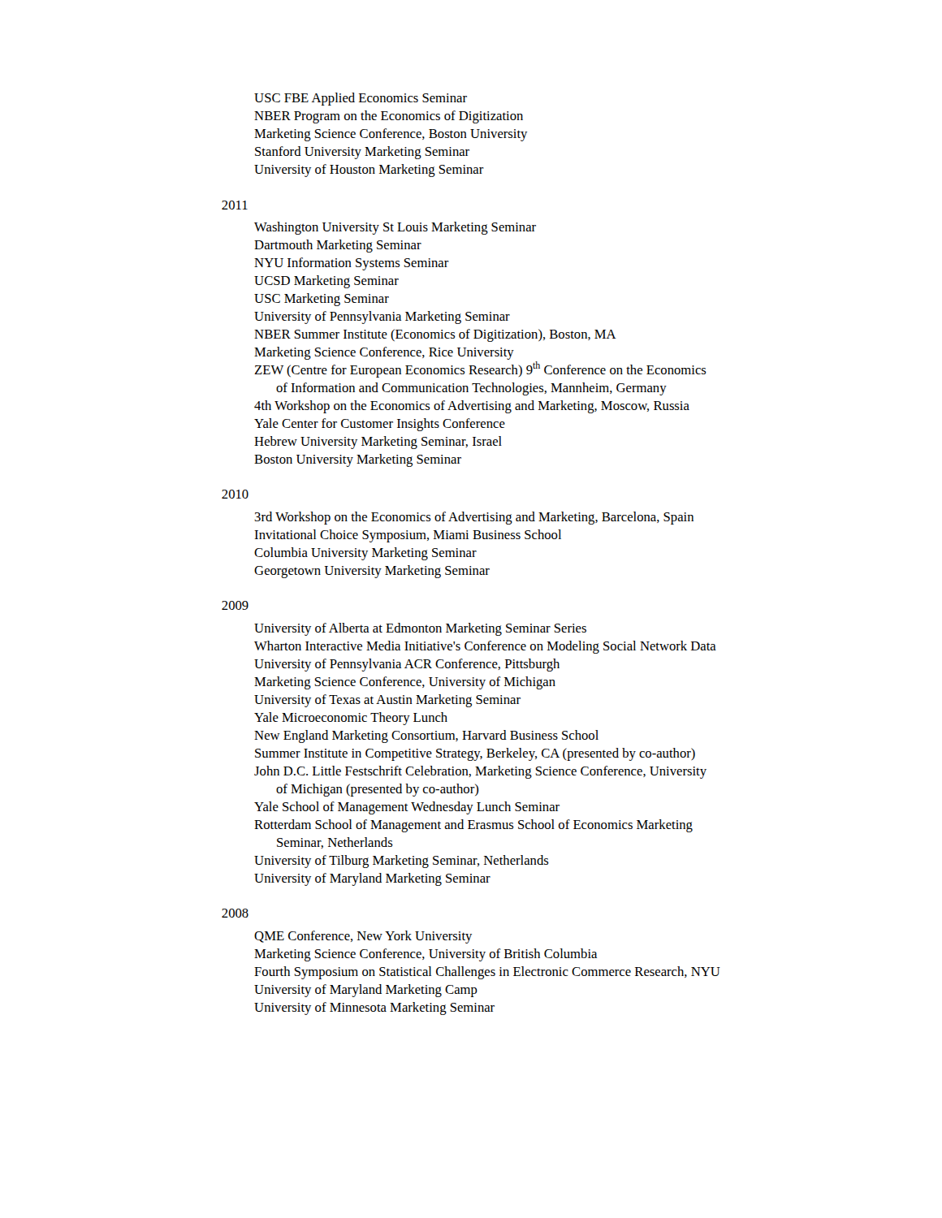USC FBE Applied Economics Seminar
NBER Program on the Economics of Digitization
Marketing Science Conference, Boston University
Stanford University Marketing Seminar
University of Houston Marketing Seminar
2011
Washington University St Louis Marketing Seminar
Dartmouth Marketing Seminar
NYU Information Systems Seminar
UCSD Marketing Seminar
USC Marketing Seminar
University of Pennsylvania Marketing Seminar
NBER Summer Institute (Economics of Digitization), Boston, MA
Marketing Science Conference, Rice University
ZEW (Centre for European Economics Research) 9th Conference on the Economics of Information and Communication Technologies, Mannheim, Germany
4th Workshop on the Economics of Advertising and Marketing, Moscow, Russia
Yale Center for Customer Insights Conference
Hebrew University Marketing Seminar, Israel
Boston University Marketing Seminar
2010
3rd Workshop on the Economics of Advertising and Marketing, Barcelona, Spain
Invitational Choice Symposium, Miami Business School
Columbia University Marketing Seminar
Georgetown University Marketing Seminar
2009
University of Alberta at Edmonton Marketing Seminar Series
Wharton Interactive Media Initiative's Conference on Modeling Social Network Data
University of Pennsylvania ACR Conference, Pittsburgh
Marketing Science Conference, University of Michigan
University of Texas at Austin Marketing Seminar
Yale Microeconomic Theory Lunch
New England Marketing Consortium, Harvard Business School
Summer Institute in Competitive Strategy, Berkeley, CA (presented by co-author)
John D.C. Little Festschrift Celebration, Marketing Science Conference, University of Michigan (presented by co-author)
Yale School of Management Wednesday Lunch Seminar
Rotterdam School of Management and Erasmus School of Economics Marketing Seminar, Netherlands
University of Tilburg Marketing Seminar, Netherlands
University of Maryland Marketing Seminar
2008
QME Conference, New York University
Marketing Science Conference, University of British Columbia
Fourth Symposium on Statistical Challenges in Electronic Commerce Research, NYU
University of Maryland Marketing Camp
University of Minnesota Marketing Seminar